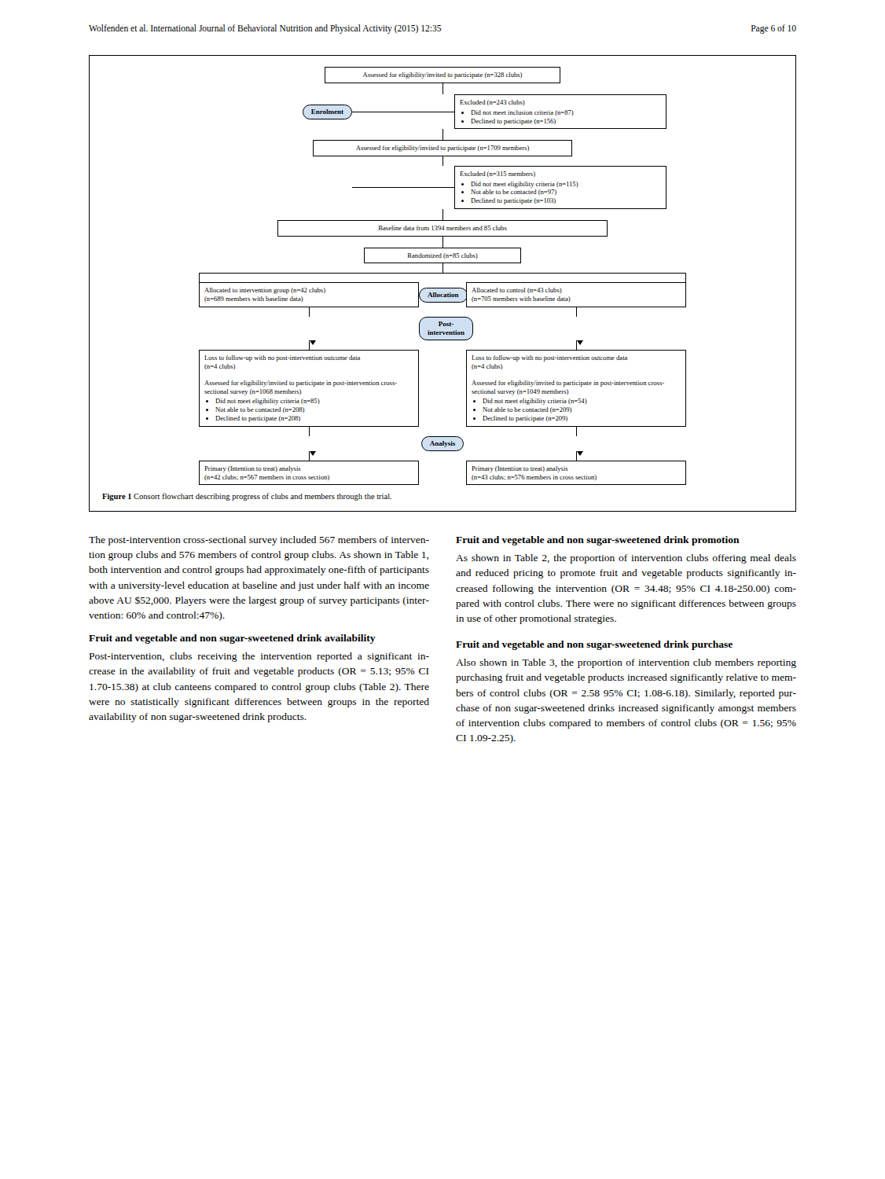Wolfenden et al. International Journal of Behavioral Nutrition and Physical Activity (2015) 12:35
Page 6 of 10
Assessed for eligibility/invited to participate (n=328 clubs)
Enrolment
Excluded (n=243 clubs)
Did not meet inclusion criteria (n=87)
Declined to participate (n=156)
Assessed for eligibility/invited to participate (n=1709 members)
Excluded (n=315 members)
Did not meet eligibility criteria (n=115)
Not able to be contacted (n=97)
Declined to participate (n=103)
Baseline data from 1394 members and 85 clubs
Randomized (n=85 clubs)
Allocated to intervention group (n=42 clubs)
(n=689 members with baseline data)
Allocation
Allocated to control (n=43 clubs)
(n=705 members with baseline data)
Post-intervention
Loss to follow-up with no post-intervention outcome data
(n=4 clubs)
Assessed for eligibility/invited to participate in post-intervention cross-sectional survey (n=1068 members)
Did not meet eligibility criteria (n=85)
Not able to be contacted (n=208)
Declined to participate (n=208)
Loss to follow-up with no post-intervention outcome data
(n=4 clubs)
Assessed for eligibility/invited to participate in post-intervention cross-sectional survey (n=1049 members)
Did not meet eligibility criteria (n=54)
Not able to be contacted (n=209)
Declined to participate (n=209)
Analysis
Primary (Intention to treat) analysis
(n=42 clubs; n=567 members in cross section)
Primary (Intention to treat) analysis
(n=43 clubs; n=576 members in cross section)
Figure 1 Consort flowchart describing progress of clubs and members through the trial.
The post-intervention cross-sectional survey included 567 members of intervention group clubs and 576 members of control group clubs. As shown in Table 1, both intervention and control groups had approximately one-fifth of participants with a university-level education at baseline and just under half with an income above AU $52,000. Players were the largest group of survey participants (intervention: 60% and control:47%).
Fruit and vegetable and non sugar-sweetened drink availability
Post-intervention, clubs receiving the intervention reported a significant increase in the availability of fruit and vegetable products (OR = 5.13; 95% CI 1.70-15.38) at club canteens compared to control group clubs (Table 2). There were no statistically significant differences between groups in the reported availability of non sugar-sweetened drink products.
Fruit and vegetable and non sugar-sweetened drink promotion
As shown in Table 2, the proportion of intervention clubs offering meal deals and reduced pricing to promote fruit and vegetable products significantly increased following the intervention (OR = 34.48; 95% CI 4.18-250.00) compared with control clubs. There were no significant differences between groups in use of other promotional strategies.
Fruit and vegetable and non sugar-sweetened drink purchase
Also shown in Table 3, the proportion of intervention club members reporting purchasing fruit and vegetable products increased significantly relative to members of control clubs (OR = 2.58 95% CI; 1.08-6.18). Similarly, reported purchase of non sugar-sweetened drinks increased significantly amongst members of intervention clubs compared to members of control clubs (OR = 1.56; 95% CI 1.09-2.25).